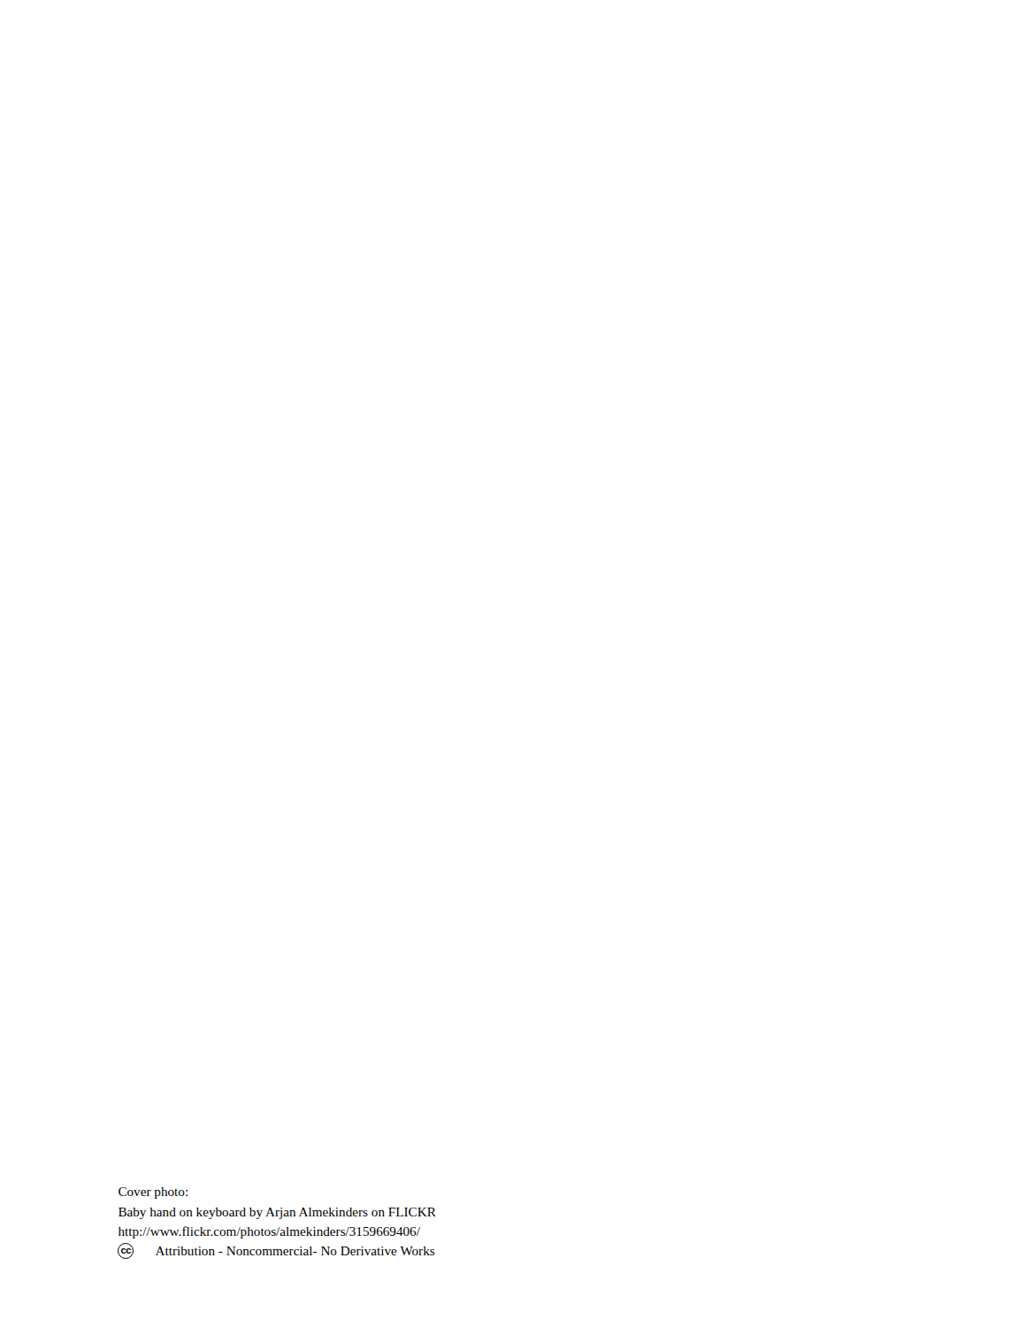Cover photo:
Baby hand on keyboard by Arjan Almekinders on FLICKR
http://www.flickr.com/photos/almekinders/3159669406/
cc Attribution - Noncommercial- No Derivative Works